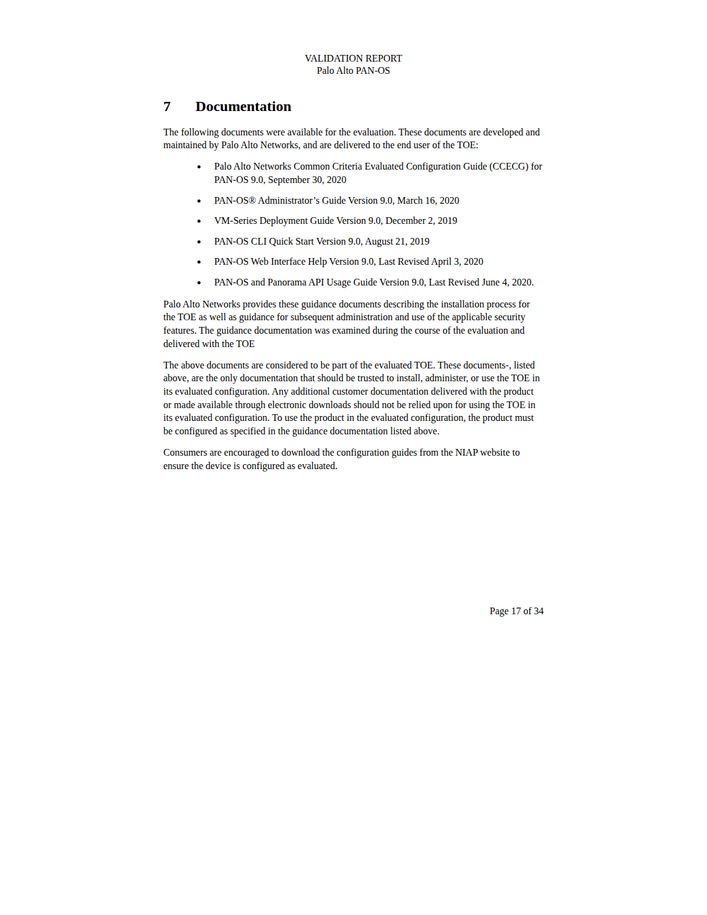VALIDATION REPORT
Palo Alto PAN-OS
7 Documentation
The following documents were available for the evaluation. These documents are developed and maintained by Palo Alto Networks, and are delivered to the end user of the TOE:
Palo Alto Networks Common Criteria Evaluated Configuration Guide (CCECG) for PAN-OS 9.0, September 30, 2020
PAN-OS® Administrator’s Guide Version 9.0, March 16, 2020
VM-Series Deployment Guide Version 9.0, December 2, 2019
PAN-OS CLI Quick Start Version 9.0, August 21, 2019
PAN-OS Web Interface Help Version 9.0, Last Revised April 3, 2020
PAN-OS and Panorama API Usage Guide Version 9.0, Last Revised June 4, 2020.
Palo Alto Networks provides these guidance documents describing the installation process for the TOE as well as guidance for subsequent administration and use of the applicable security features. The guidance documentation was examined during the course of the evaluation and delivered with the TOE
The above documents are considered to be part of the evaluated TOE. These documents-, listed above, are the only documentation that should be trusted to install, administer, or use the TOE in its evaluated configuration. Any additional customer documentation delivered with the product or made available through electronic downloads should not be relied upon for using the TOE in its evaluated configuration. To use the product in the evaluated configuration, the product must be configured as specified in the guidance documentation listed above.
Consumers are encouraged to download the configuration guides from the NIAP website to ensure the device is configured as evaluated.
Page 17 of 34